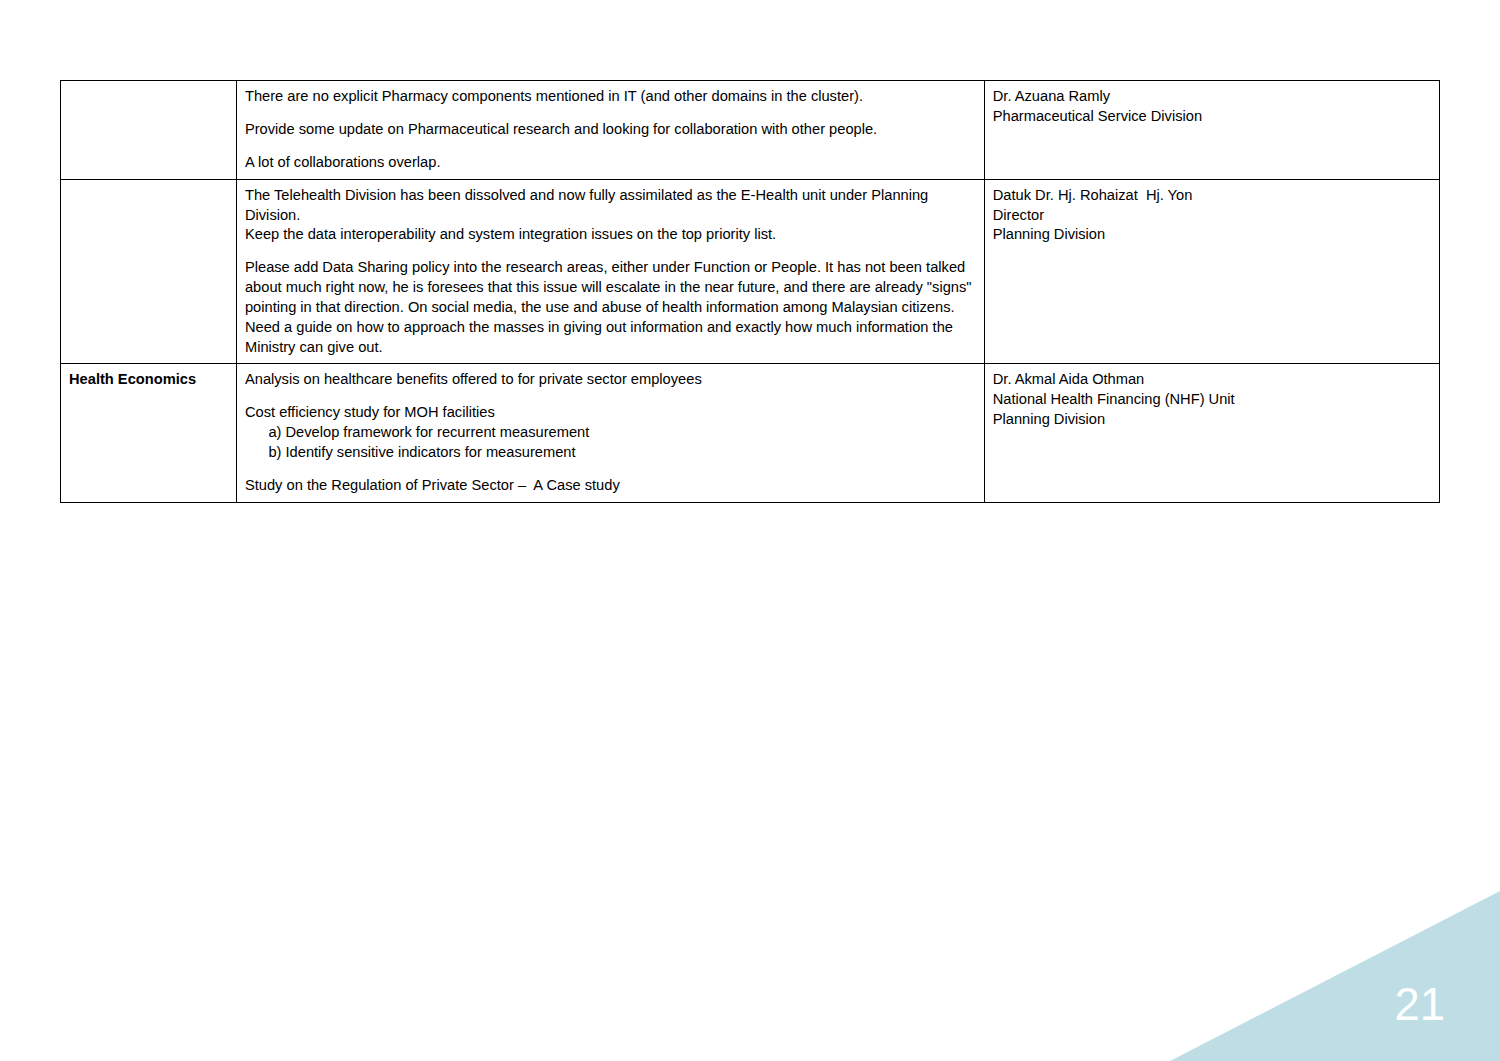| | There are no explicit Pharmacy components mentioned in IT (and other domains in the cluster). Provide some update on Pharmaceutical research and looking for collaboration with other people. A lot of collaborations overlap. | Dr. Azuana Ramly Pharmaceutical Service Division |
| | The Telehealth Division has been dissolved and now fully assimilated as the E-Health unit under Planning Division. Keep the data interoperability and system integration issues on the top priority list. Please add Data Sharing policy into the research areas, either under Function or People. It has not been talked about much right now, he is foresees that this issue will escalate in the near future, and there are already "signs" pointing in that direction. On social media, the use and abuse of health information among Malaysian citizens. Need a guide on how to approach the masses in giving out information and exactly how much information the Ministry can give out. | Datuk Dr. Hj. Rohaizat Hj. Yon Director Planning Division |
| Health Economics | Analysis on healthcare benefits offered to for private sector employees Cost efficiency study for MOH facilities a) Develop framework for recurrent measurement b) Identify sensitive indicators for measurement Study on the Regulation of Private Sector – A Case study | Dr. Akmal Aida Othman National Health Financing (NHF) Unit Planning Division |
21